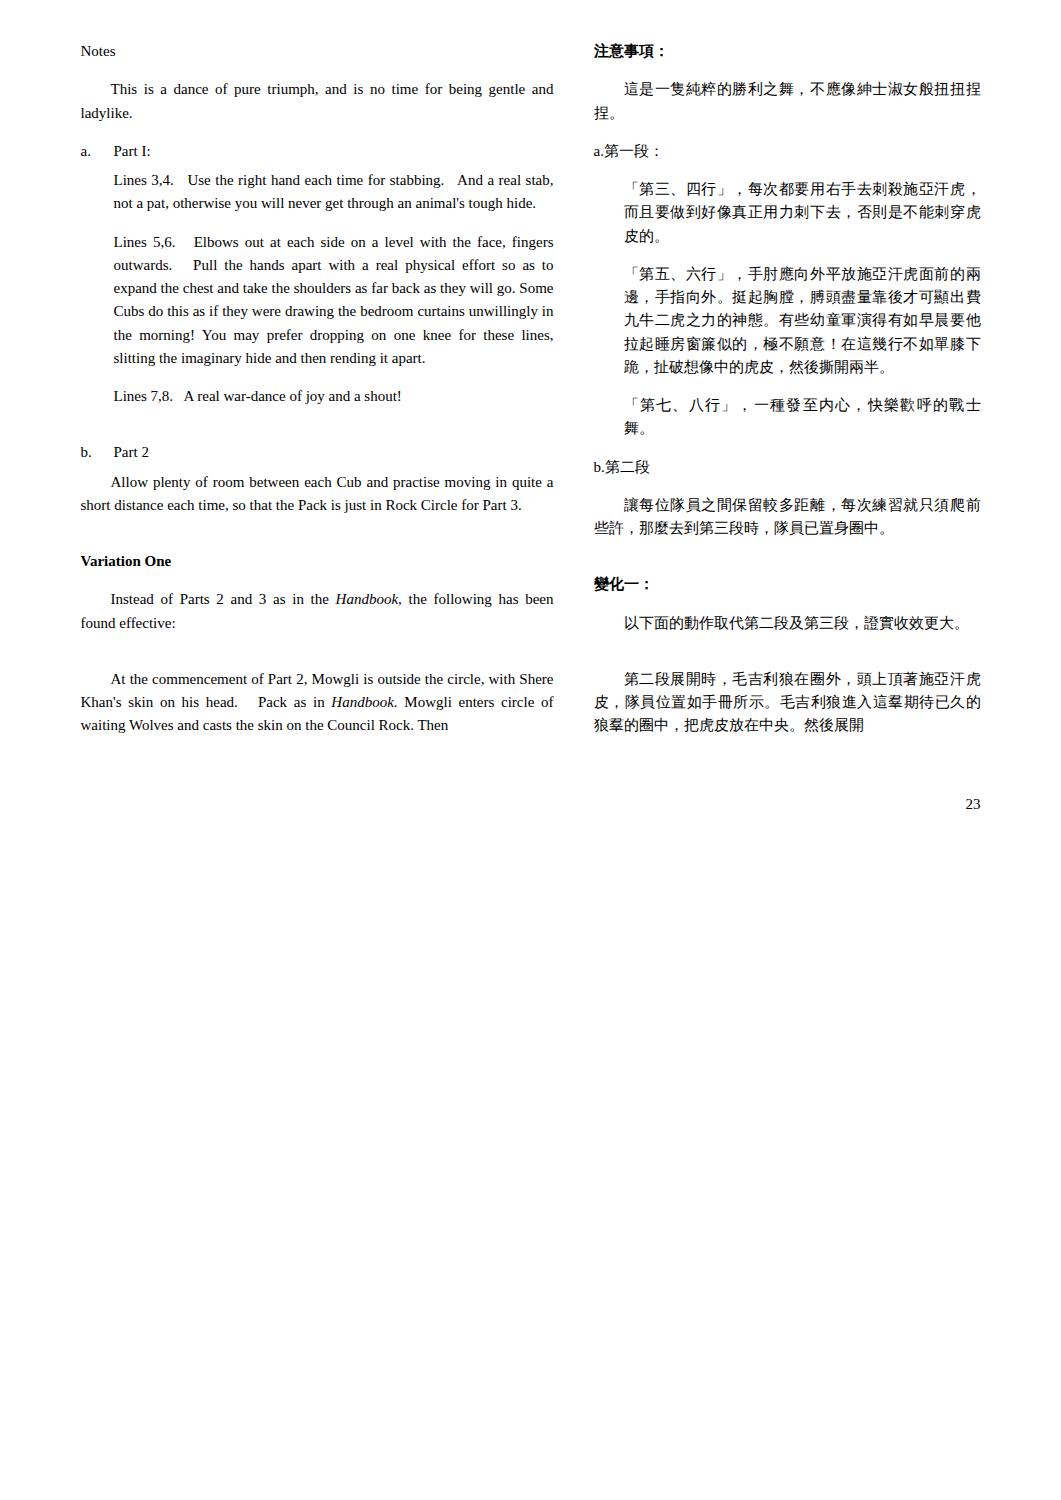Notes
This is a dance of pure triumph, and is no time for being gentle and ladylike.
a. Part I:
Lines 3,4. Use the right hand each time for stabbing. And a real stab, not a pat, otherwise you will never get through an animal's tough hide.
Lines 5,6. Elbows out at each side on a level with the face, fingers outwards. Pull the hands apart with a real physical effort so as to expand the chest and take the shoulders as far back as they will go. Some Cubs do this as if they were drawing the bedroom curtains unwillingly in the morning! You may prefer dropping on one knee for these lines, slitting the imaginary hide and then rending it apart.
Lines 7,8. A real war-dance of joy and a shout!
b. Part 2
Allow plenty of room between each Cub and practise moving in quite a short distance each time, so that the Pack is just in Rock Circle for Part 3.
Variation One
Instead of Parts 2 and 3 as in the Handbook, the following has been found effective:
At the commencement of Part 2, Mowgli is outside the circle, with Shere Khan's skin on his head. Pack as in Handbook. Mowgli enters circle of waiting Wolves and casts the skin on the Council Rock. Then
注意事項：
這是一隻純粹的勝利之舞，不應像紳士淑女般扭扭捏捏。
a.第一段：
「第三、四行」，每次都要用右手去刺殺施亞汗虎，而且要做到好像真正用力刺下去，否則是不能刺穿虎皮的。
「第五、六行」，手肘應向外平放施亞汗虎面前的兩邊，手指向外。挺起胸膛，膊頭盡量靠後才可顯出費九牛二虎之力的神態。有些幼童軍演得有如早晨要他拉起睡房窗簾似的，極不願意！在這幾行不如單膝下跪，扯破想像中的虎皮，然後撕開兩半。
「第七、八行」，一種發至内心，快樂歡呼的戰士舞。
b.第二段
讓每位隊員之間保留較多距離，每次練習就只須爬前些許，那麼去到第三段時，隊員已置身圈中。
變化一：
以下面的動作取代第二段及第三段，證實收效更大。
第二段展開時，毛吉利狼在圈外，頭上頂著施亞汗虎皮，隊員位置如手冊所示。毛吉利狼進入這羣期待已久的狼羣的圈中，把虎皮放在中央。然後展開
23